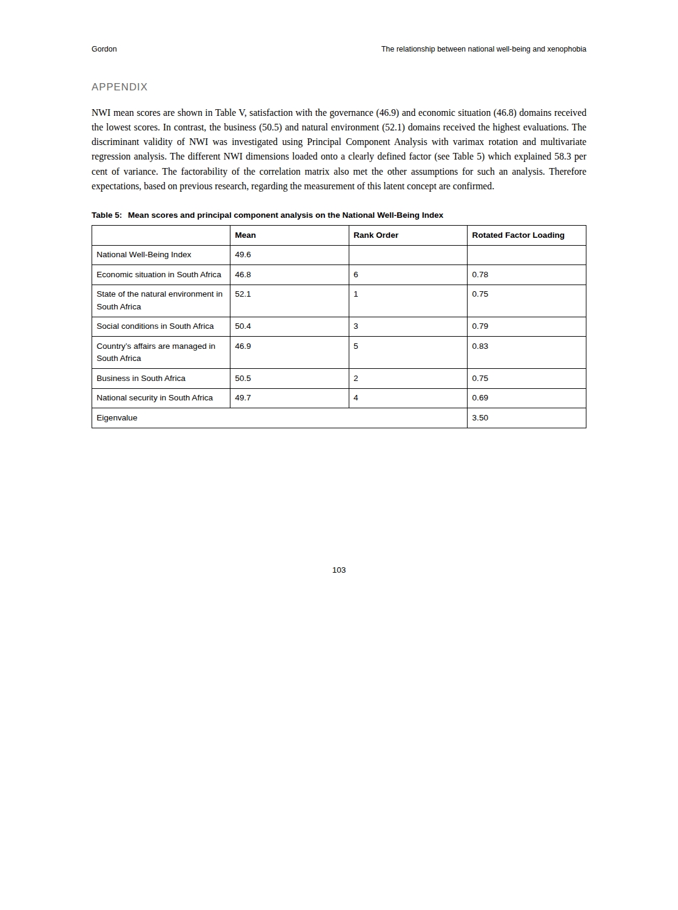Gordon The relationship between national well-being and xenophobia
APPENDIX
NWI mean scores are shown in Table V, satisfaction with the governance (46.9) and economic situation (46.8) domains received the lowest scores. In contrast, the business (50.5) and natural environment (52.1) domains received the highest evaluations. The discriminant validity of NWI was investigated using Principal Component Analysis with varimax rotation and multivariate regression analysis. The different NWI dimensions loaded onto a clearly defined factor (see Table 5) which explained 58.3 per cent of variance. The factorability of the correlation matrix also met the other assumptions for such an analysis. Therefore expectations, based on previous research, regarding the measurement of this latent concept are confirmed.
Table 5: Mean scores and principal component analysis on the National Well-Being Index
| | Mean | Rank Order | Rotated Factor Loading |
| National Well-Being Index | 49.6 | | |
| Economic situation in South Africa | 46.8 | 6 | 0.78 |
| State of the natural environment in South Africa | 52.1 | 1 | 0.75 |
| Social conditions in South Africa | 50.4 | 3 | 0.79 |
| Country’s affairs are managed in South Africa | 46.9 | 5 | 0.83 |
| Business in South Africa | 50.5 | 2 | 0.75 |
| National security in South Africa | 49.7 | 4 | 0.69 |
| Eigenvalue | 3.50 |
103